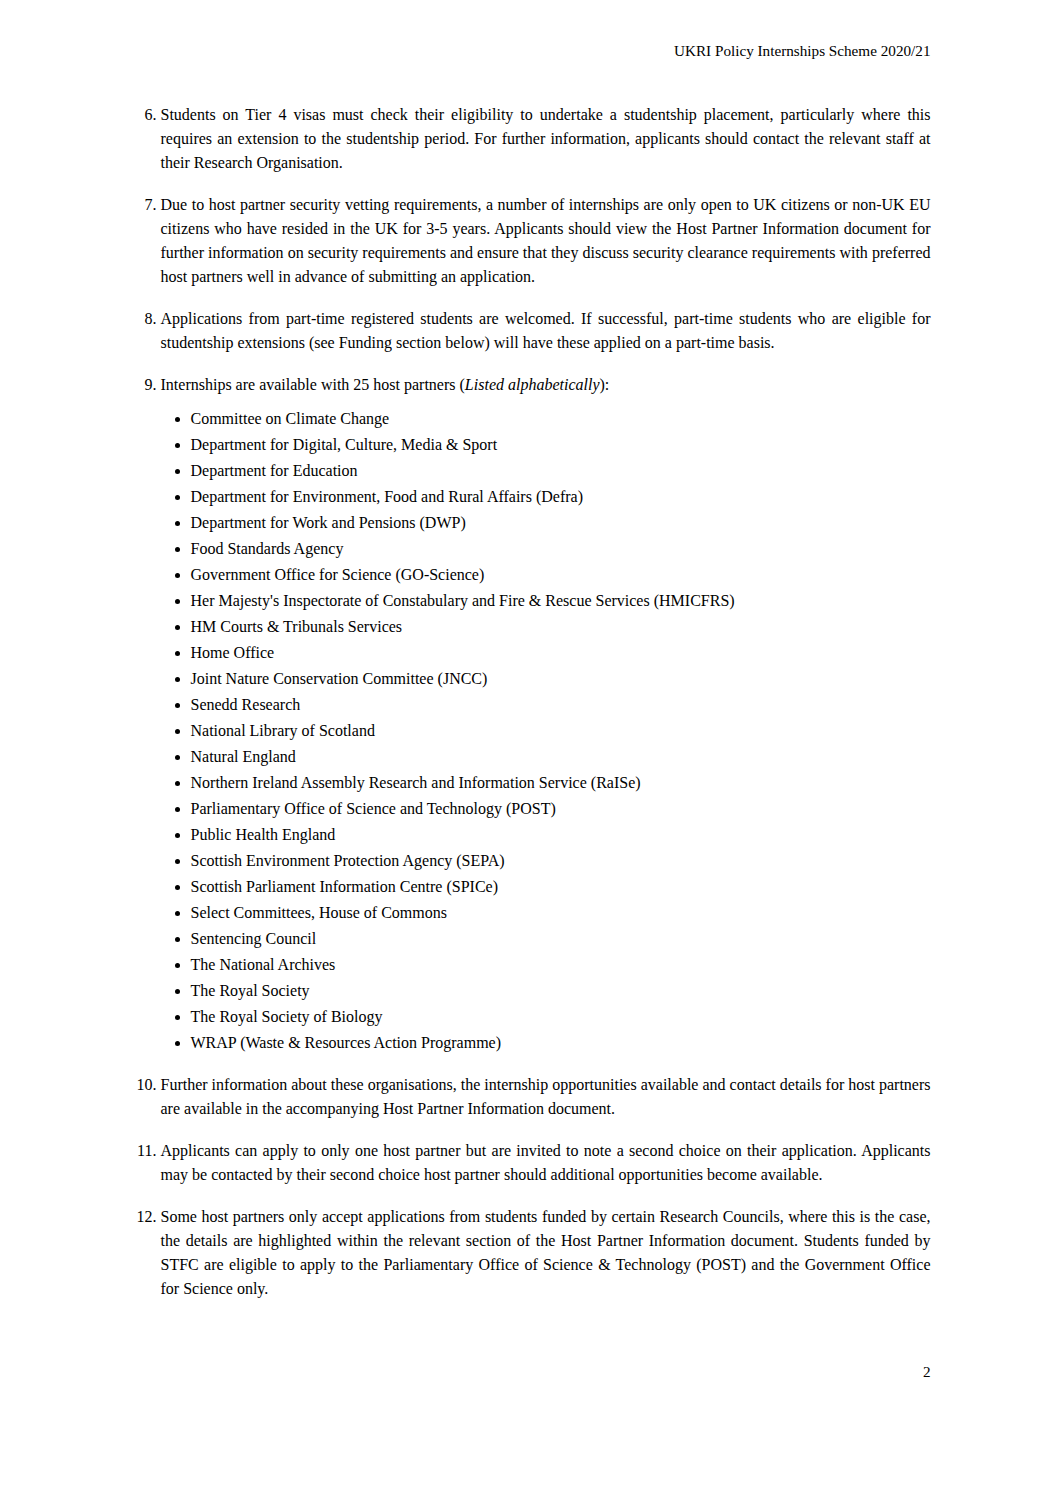UKRI Policy Internships Scheme 2020/21
Students on Tier 4 visas must check their eligibility to undertake a studentship placement, particularly where this requires an extension to the studentship period. For further information, applicants should contact the relevant staff at their Research Organisation.
Due to host partner security vetting requirements, a number of internships are only open to UK citizens or non-UK EU citizens who have resided in the UK for 3-5 years. Applicants should view the Host Partner Information document for further information on security requirements and ensure that they discuss security clearance requirements with preferred host partners well in advance of submitting an application.
Applications from part-time registered students are welcomed. If successful, part-time students who are eligible for studentship extensions (see Funding section below) will have these applied on a part-time basis.
Internships are available with 25 host partners (Listed alphabetically):
Committee on Climate Change
Department for Digital, Culture, Media & Sport
Department for Education
Department for Environment, Food and Rural Affairs (Defra)
Department for Work and Pensions (DWP)
Food Standards Agency
Government Office for Science (GO-Science)
Her Majesty's Inspectorate of Constabulary and Fire & Rescue Services (HMICFRS)
HM Courts & Tribunals Services
Home Office
Joint Nature Conservation Committee (JNCC)
Senedd Research
National Library of Scotland
Natural England
Northern Ireland Assembly Research and Information Service (RaISe)
Parliamentary Office of Science and Technology (POST)
Public Health England
Scottish Environment Protection Agency (SEPA)
Scottish Parliament Information Centre (SPICe)
Select Committees, House of Commons
Sentencing Council
The National Archives
The Royal Society
The Royal Society of Biology
WRAP (Waste & Resources Action Programme)
Further information about these organisations, the internship opportunities available and contact details for host partners are available in the accompanying Host Partner Information document.
Applicants can apply to only one host partner but are invited to note a second choice on their application. Applicants may be contacted by their second choice host partner should additional opportunities become available.
Some host partners only accept applications from students funded by certain Research Councils, where this is the case, the details are highlighted within the relevant section of the Host Partner Information document. Students funded by STFC are eligible to apply to the Parliamentary Office of Science & Technology (POST) and the Government Office for Science only.
2